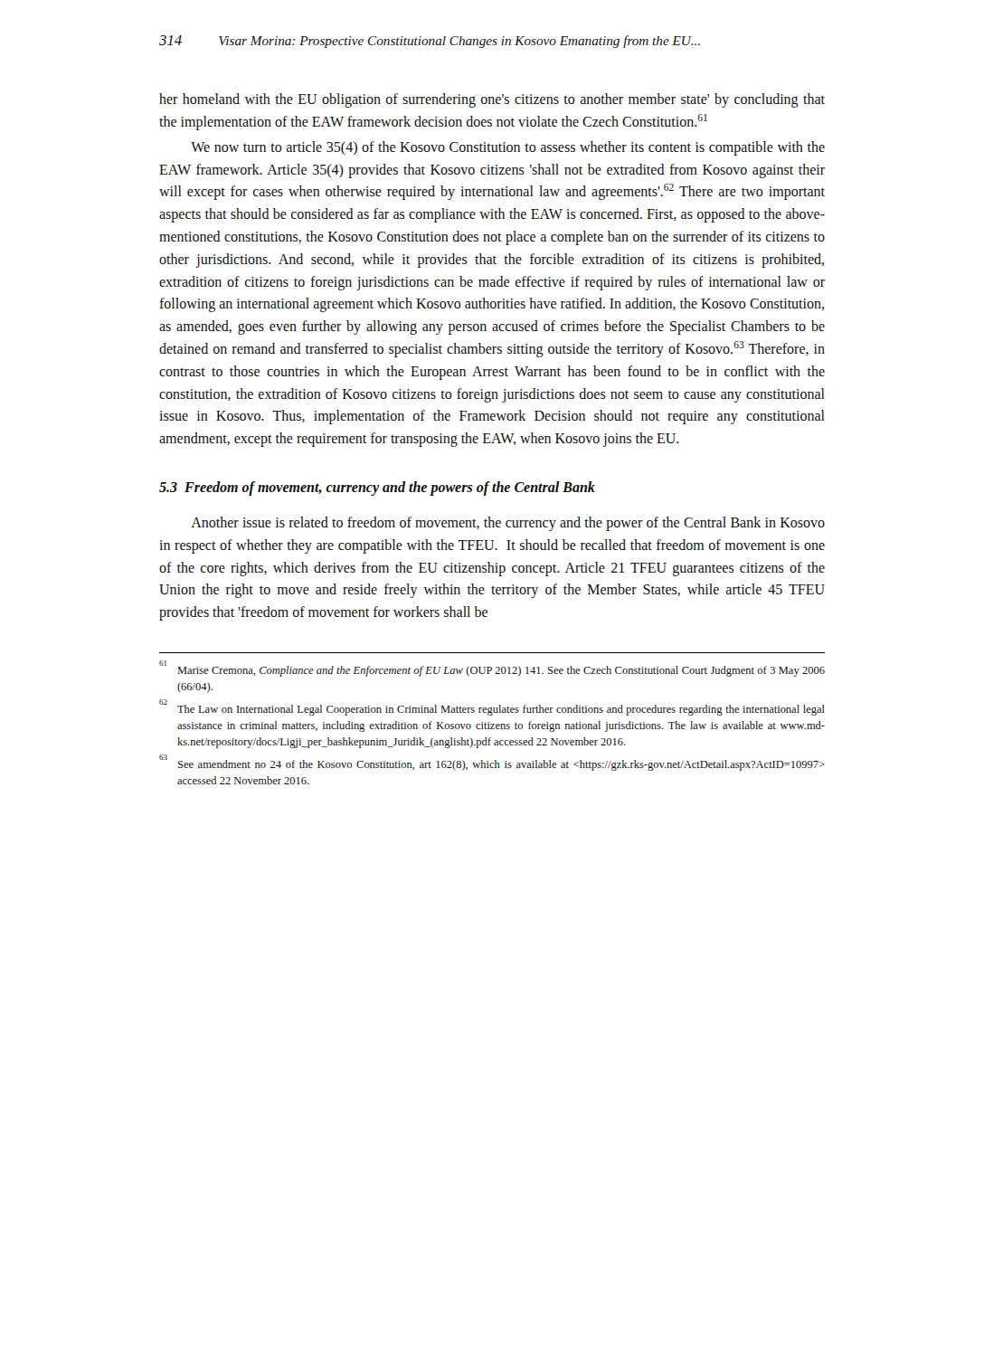314 Visar Morina: Prospective Constitutional Changes in Kosovo Emanating from the EU...
her homeland with the EU obligation of surrendering one's citizens to another member state' by concluding that the implementation of the EAW framework decision does not violate the Czech Constitution.61
We now turn to article 35(4) of the Kosovo Constitution to assess whether its content is compatible with the EAW framework. Article 35(4) provides that Kosovo citizens 'shall not be extradited from Kosovo against their will except for cases when otherwise required by international law and agreements'.62 There are two important aspects that should be considered as far as compliance with the EAW is concerned. First, as opposed to the above-mentioned constitutions, the Kosovo Constitution does not place a complete ban on the surrender of its citizens to other jurisdictions. And second, while it provides that the forcible extradition of its citizens is prohibited, extradition of citizens to foreign jurisdictions can be made effective if required by rules of international law or following an international agreement which Kosovo authorities have ratified. In addition, the Kosovo Constitution, as amended, goes even further by allowing any person accused of crimes before the Specialist Chambers to be detained on remand and transferred to specialist chambers sitting outside the territory of Kosovo.63 Therefore, in contrast to those countries in which the European Arrest Warrant has been found to be in conflict with the constitution, the extradition of Kosovo citizens to foreign jurisdictions does not seem to cause any constitutional issue in Kosovo. Thus, implementation of the Framework Decision should not require any constitutional amendment, except the requirement for transposing the EAW, when Kosovo joins the EU.
5.3 Freedom of movement, currency and the powers of the Central Bank
Another issue is related to freedom of movement, the currency and the power of the Central Bank in Kosovo in respect of whether they are compatible with the TFEU. It should be recalled that freedom of movement is one of the core rights, which derives from the EU citizenship concept. Article 21 TFEU guarantees citizens of the Union the right to move and reside freely within the territory of the Member States, while article 45 TFEU provides that 'freedom of movement for workers shall be
61 Marise Cremona, Compliance and the Enforcement of EU Law (OUP 2012) 141. See the Czech Constitutional Court Judgment of 3 May 2006 (66/04).
62 The Law on International Legal Cooperation in Criminal Matters regulates further conditions and procedures regarding the international legal assistance in criminal matters, including extradition of Kosovo citizens to foreign national jurisdictions. The law is available at www.md-ks.net/repository/docs/Ligji_per_bashkepunim_Juridik_(anglisht).pdf accessed 22 November 2016.
63 See amendment no 24 of the Kosovo Constitution, art 162(8), which is available at <https://gzk.rks-gov.net/ActDetail.aspx?ActID=10997> accessed 22 November 2016.